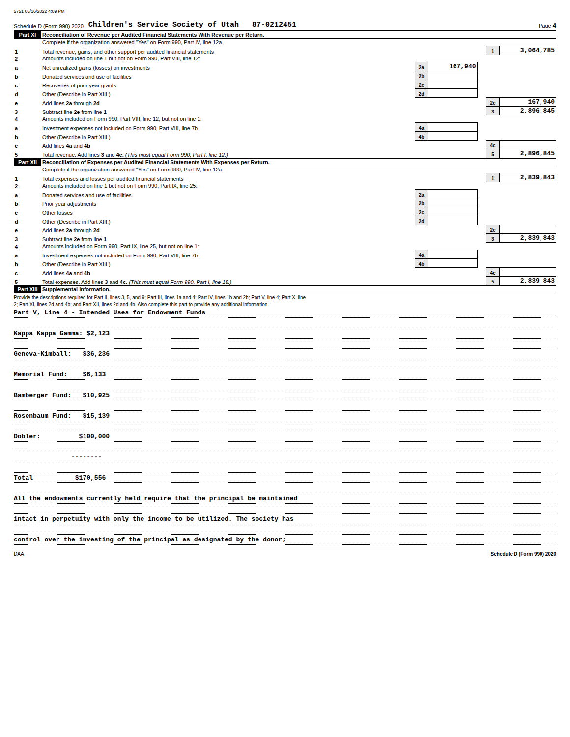5751 05/16/2022 4:09 PM
Schedule D (Form 990) 2020
Children's Service Society of Utah 87-0212451
Page 4
| Part XI | Reconciliation of Revenue per Audited Financial Statements With Revenue per Return. |
| | Complete if the organization answered "Yes" on Form 990, Part IV, line 12a. |
| 1 | Total revenue, gains, and other support per audited financial statements | | | 1 | 3,064,785 |
| 2 | Amounts included on line 1 but not on Form 990, Part VIII, line 12: |
| a | Net unrealized gains (losses) on investments | 2a | 167,940 | | | |
| b | Donated services and use of facilities | 2b | | | | |
| c | Recoveries of prior year grants | 2c | | | | |
| d | Other (Describe in Part XIII.) | 2d | | | | |
| e | Add lines 2a through 2d | | 2e | 167,940 |
| 3 | Subtract line 2e from line 1 | | 3 | 2,896,845 |
| 4 | Amounts included on Form 990, Part VIII, line 12, but not on line 1: |
| a | Investment expenses not included on Form 990, Part VIII, line 7b | 4a | | | | |
| b | Other (Describe in Part XIII.) | 4b | | | | |
| c | Add lines 4a and 4b | | 4c | |
| 5 | Total revenue. Add lines 3 and 4c. (This must equal Form 990, Part I, line 12.) | | 5 | 2,896,845 |
| Part XII | Reconciliation of Expenses per Audited Financial Statements With Expenses per Return. |
| | Complete if the organization answered "Yes" on Form 990, Part IV, line 12a. |
| 1 | Total expenses and losses per audited financial statements | | 1 | 2,839,843 |
| 2 | Amounts included on line 1 but not on Form 990, Part IX, line 25: |
| a | Donated services and use of facilities | 2a | | | | |
| b | Prior year adjustments | 2b | | | | |
| c | Other losses | 2c | | | | |
| d | Other (Describe in Part XIII.) | 2d | | | | |
| e | Add lines 2a through 2d | | 2e | |
| 3 | Subtract line 2e from line 1 | | 3 | 2,839,843 |
| 4 | Amounts included on Form 990, Part IX, line 25, but not on line 1: |
| a | Investment expenses not included on Form 990, Part VIII, line 7b | 4a | | | | |
| b | Other (Describe in Part XIII.) | 4b | | | | |
| c | Add lines 4a and 4b | | 4c | |
| 5 | Total expenses. Add lines 3 and 4c. (This must equal Form 990, Part I, line 18.) | | 5 | 2,839,843 |
| Part XIII | Supplemental Information. |
Provide the descriptions required for Part II, lines 3, 5, and 9; Part III, lines 1a and 4; Part IV, lines 1b and 2b; Part V, line 4; Part X, line
2; Part XI, lines 2d and 4b; and Part XII, lines 2d and 4b. Also complete this part to provide any additional information.
Part V, Line 4 - Intended Uses for Endowment Funds
Kappa Kappa Gamma: $2,123
Geneva-Kimball: $36,236
Memorial Fund: $6,133
Bamberger Fund: $10,925
Rosenbaum Fund: $15,139
Dobler: $100,000
--------
Total $170,556
All the endowments currently held require that the principal be maintained
intact in perpetuity with only the income to be utilized. The society has
control over the investing of the principal as designated by the donor;
DAA
Schedule D (Form 990) 2020